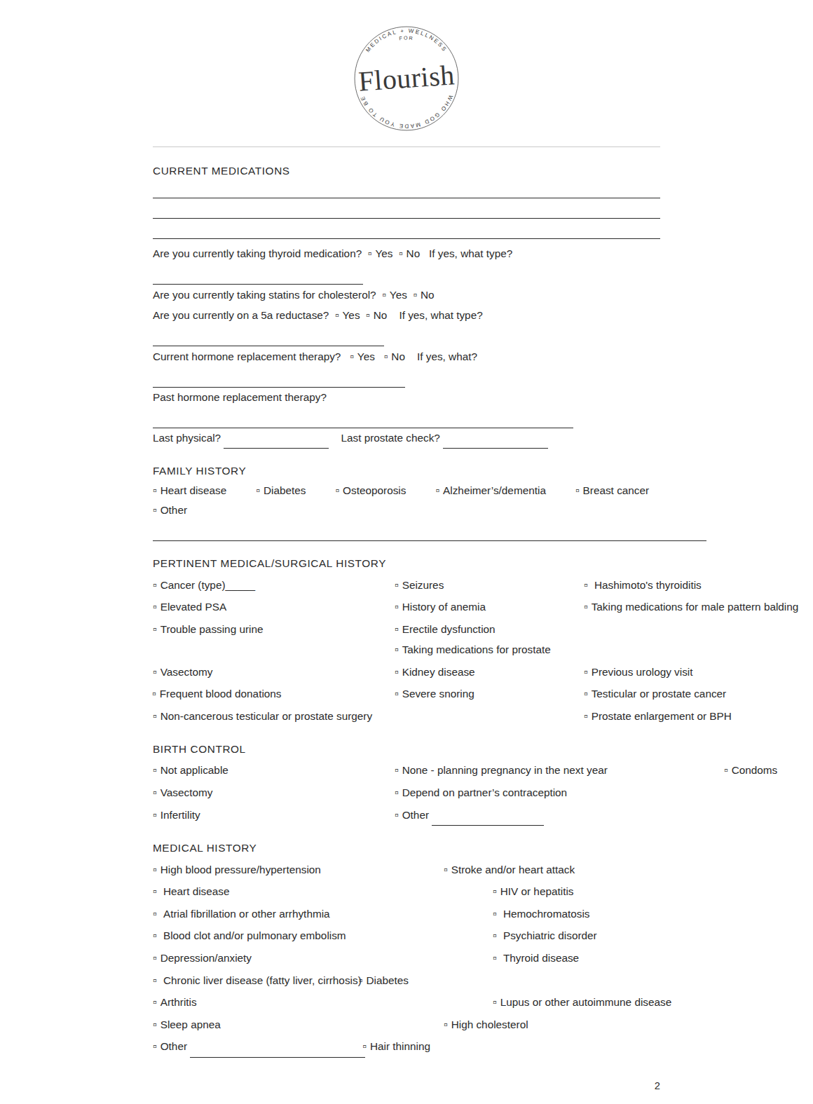MEDICAL + WELLNESS WHO GOD MADE YOU TO BE FOR Flourish
Current Medications
_______________________________________________________________________________________________________ _______________________________________________________________________________________________________ _______________________________________________________________________________________________________
Are you currently taking thyroid medication? Yes No If yes, what type?
Are you currently taking statins for cholesterol? Yes No
Are you currently on a 5a reductase? Yes No If yes, what type?
Current hormone replacement therapy? Yes No If yes, what?
Past hormone replacement therapy?
Last physical? Last prostate check?
Family History
Heart disease Diabetes Osteoporosis Alzheimer’s/dementia Breast cancer
Other
Pertinent Medical/Surgical History
Cancer (type)_____
Seizures
Hashimoto's thyroiditis
Elevated PSA
History of anemia
Taking medications for male pattern balding
Trouble passing urine
Erectile dysfunction Taking medications for prostate
Vasectomy
Kidney disease
Previous urology visit
Frequent blood donations
Severe snoring
Testicular or prostate cancer
Non-cancerous testicular or prostate surgery
Prostate enlargement or BPH
Birth Control
Not applicable
None - planning pregnancy in the next year
Condoms
Vasectomy
Depend on partner’s contraception
Infertility
Other
Medical History
High blood pressure/hypertension
Stroke and/or heart attack
Heart disease
HIV or hepatitis
Atrial fibrillation or other arrhythmia
Hemochromatosis
Blood clot and/or pulmonary embolism
Psychiatric disorder
Depression/anxiety
Thyroid disease
Chronic liver disease (fatty liver, cirrhosis) Diabetes
Arthritis
Lupus or other autoimmune disease
Sleep apnea
High cholesterol
Other Hair thinning
2